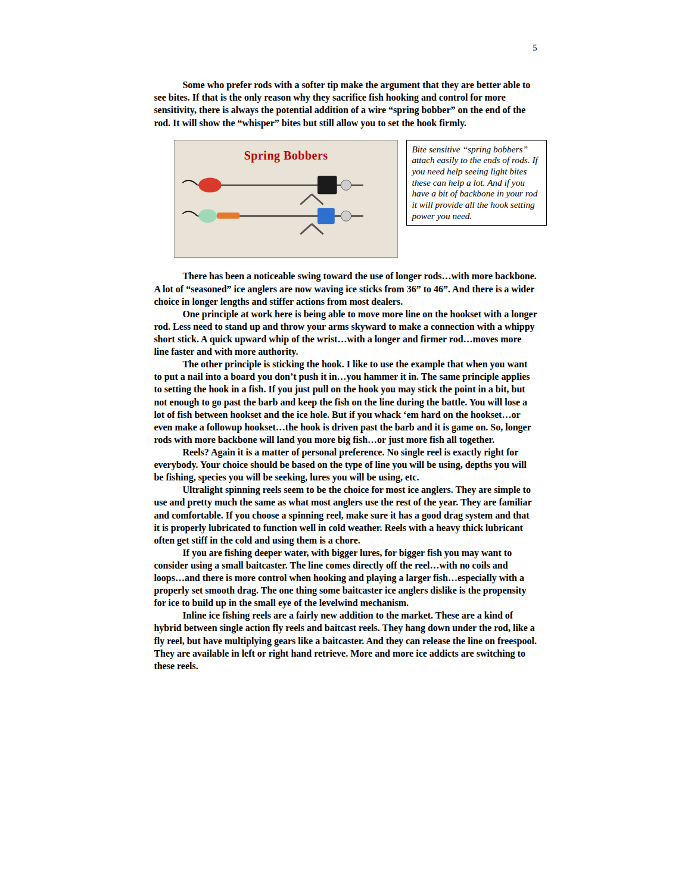5
Some who prefer rods with a softer tip make the argument that they are better able to see bites. If that is the only reason why they sacrifice fish hooking and control for more sensitivity, there is always the potential addition of a wire “spring bobber” on the end of the rod. It will show the “whisper” bites but still allow you to set the hook firmly.
Spring Bobbers
Bite sensitive “spring bobbers” attach easily to the ends of rods. If you need help seeing light bites these can help a lot. And if you have a bit of backbone in your rod it will provide all the hook setting power you need.
There has been a noticeable swing toward the use of longer rods…with more backbone. A lot of “seasoned” ice anglers are now waving ice sticks from 36” to 46”. And there is a wider choice in longer lengths and stiffer actions from most dealers.
One principle at work here is being able to move more line on the hookset with a longer rod. Less need to stand up and throw your arms skyward to make a connection with a whippy short stick. A quick upward whip of the wrist…with a longer and firmer rod…moves more line faster and with more authority.
The other principle is sticking the hook. I like to use the example that when you want to put a nail into a board you don’t push it in…you hammer it in. The same principle applies to setting the hook in a fish. If you just pull on the hook you may stick the point in a bit, but not enough to go past the barb and keep the fish on the line during the battle. You will lose a lot of fish between hookset and the ice hole. But if you whack ‘em hard on the hookset…or even make a followup hookset…the hook is driven past the barb and it is game on. So, longer rods with more backbone will land you more big fish…or just more fish all together.
Reels? Again it is a matter of personal preference. No single reel is exactly right for everybody. Your choice should be based on the type of line you will be using, depths you will be fishing, species you will be seeking, lures you will be using, etc.
Ultralight spinning reels seem to be the choice for most ice anglers. They are simple to use and pretty much the same as what most anglers use the rest of the year. They are familiar and comfortable. If you choose a spinning reel, make sure it has a good drag system and that it is properly lubricated to function well in cold weather. Reels with a heavy thick lubricant often get stiff in the cold and using them is a chore.
If you are fishing deeper water, with bigger lures, for bigger fish you may want to consider using a small baitcaster. The line comes directly off the reel…with no coils and loops…and there is more control when hooking and playing a larger fish…especially with a properly set smooth drag. The one thing some baitcaster ice anglers dislike is the propensity for ice to build up in the small eye of the levelwind mechanism.
Inline ice fishing reels are a fairly new addition to the market. These are a kind of hybrid between single action fly reels and baitcast reels. They hang down under the rod, like a fly reel, but have multiplying gears like a baitcaster. And they can release the line on freespool. They are available in left or right hand retrieve. More and more ice addicts are switching to these reels.